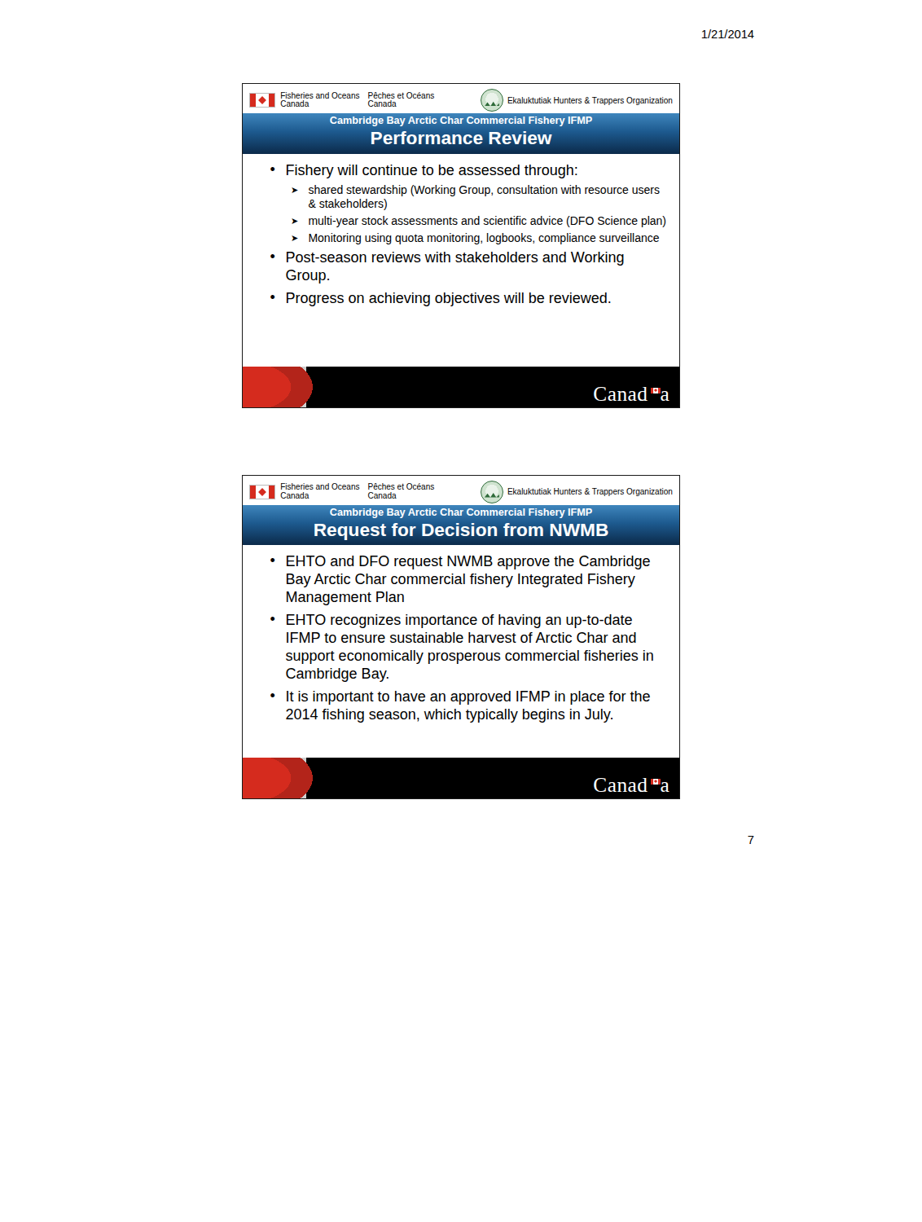1/21/2014
Fisheries and Oceans
Canada Pêches et Océans
Canada
Ekaluktutiak Hunters & Trappers Organization
Cambridge Bay Arctic Char Commercial Fishery IFMP
Performance Review
Fishery will continue to be assessed through:
shared stewardship (Working Group, consultation with resource users & stakeholders)
multi-year stock assessments and scientific advice (DFO Science plan)
Monitoring using quota monitoring, logbooks, compliance surveillance
Post-season reviews with stakeholders and Working Group.
Progress on achieving objectives will be reviewed.
Canad a
Fisheries and Oceans
Canada Pêches et Océans
Canada
Ekaluktutiak Hunters & Trappers Organization
Cambridge Bay Arctic Char Commercial Fishery IFMP
Request for Decision from NWMB
EHTO and DFO request NWMB approve the Cambridge Bay Arctic Char commercial fishery Integrated Fishery Management Plan
EHTO recognizes importance of having an up-to-date IFMP to ensure sustainable harvest of Arctic Char and support economically prosperous commercial fisheries in Cambridge Bay.
It is important to have an approved IFMP in place for the 2014 fishing season, which typically begins in July.
Canad a
7